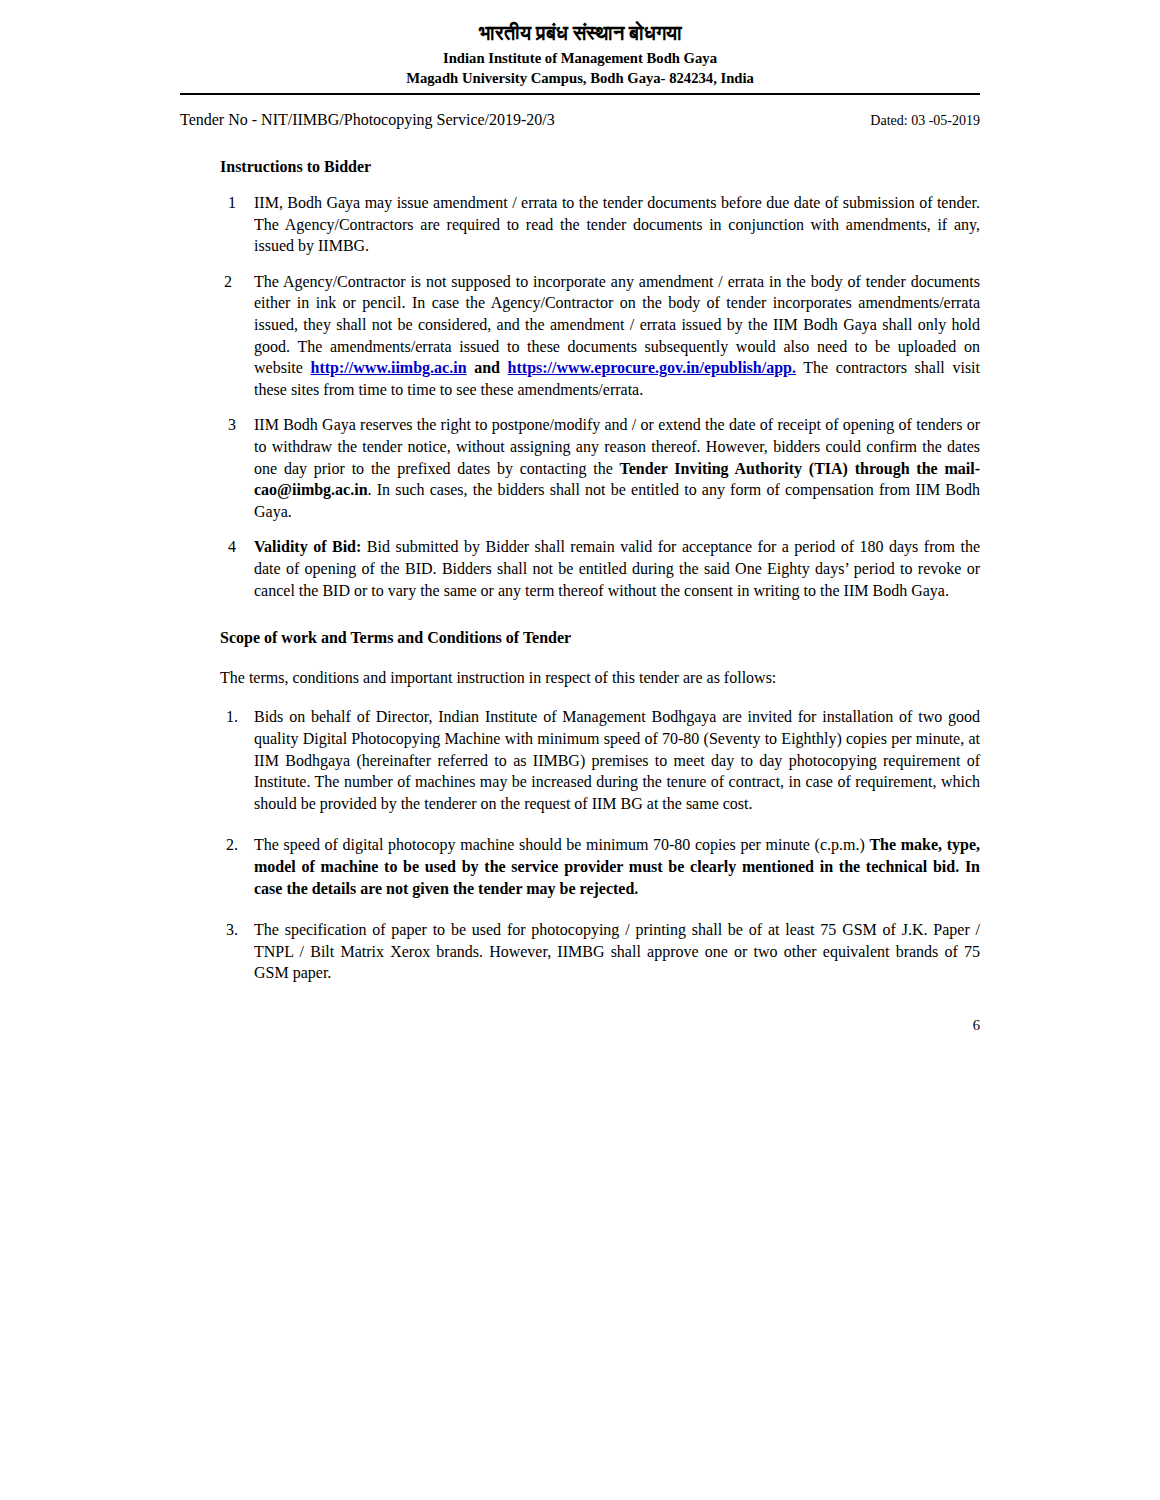भारतीय प्रबंध संस्थान बोधगया
Indian Institute of Management Bodh Gaya
Magadh University Campus, Bodh Gaya- 824234, India
Tender No - NIT/IIMBG/Photocopying Service/2019-20/3 Dated: 03 -05-2019
Instructions to Bidder
IIM, Bodh Gaya may issue amendment / errata to the tender documents before due date of submission of tender. The Agency/Contractors are required to read the tender documents in conjunction with amendments, if any, issued by IIMBG.
The Agency/Contractor is not supposed to incorporate any amendment / errata in the body of tender documents either in ink or pencil. In case the Agency/Contractor on the body of tender incorporates amendments/errata issued, they shall not be considered, and the amendment / errata issued by the IIM Bodh Gaya shall only hold good. The amendments/errata issued to these documents subsequently would also need to be uploaded on website http://www.iimbg.ac.in and https://www.eprocure.gov.in/epublish/app. The contractors shall visit these sites from time to time to see these amendments/errata.
IIM Bodh Gaya reserves the right to postpone/modify and / or extend the date of receipt of opening of tenders or to withdraw the tender notice, without assigning any reason thereof. However, bidders could confirm the dates one day prior to the prefixed dates by contacting the Tender Inviting Authority (TIA) through the mail- cao@iimbg.ac.in. In such cases, the bidders shall not be entitled to any form of compensation from IIM Bodh Gaya.
Validity of Bid: Bid submitted by Bidder shall remain valid for acceptance for a period of 180 days from the date of opening of the BID. Bidders shall not be entitled during the said One Eighty days’ period to revoke or cancel the BID or to vary the same or any term thereof without the consent in writing to the IIM Bodh Gaya.
Scope of work and Terms and Conditions of Tender
The terms, conditions and important instruction in respect of this tender are as follows:
Bids on behalf of Director, Indian Institute of Management Bodhgaya are invited for installation of two good quality Digital Photocopying Machine with minimum speed of 70-80 (Seventy to Eighthly) copies per minute, at IIM Bodhgaya (hereinafter referred to as IIMBG) premises to meet day to day photocopying requirement of Institute. The number of machines may be increased during the tenure of contract, in case of requirement, which should be provided by the tenderer on the request of IIM BG at the same cost.
The speed of digital photocopy machine should be minimum 70-80 copies per minute (c.p.m.) The make, type, model of machine to be used by the service provider must be clearly mentioned in the technical bid. In case the details are not given the tender may be rejected.
The specification of paper to be used for photocopying / printing shall be of at least 75 GSM of J.K. Paper / TNPL / Bilt Matrix Xerox brands. However, IIMBG shall approve one or two other equivalent brands of 75 GSM paper.
6